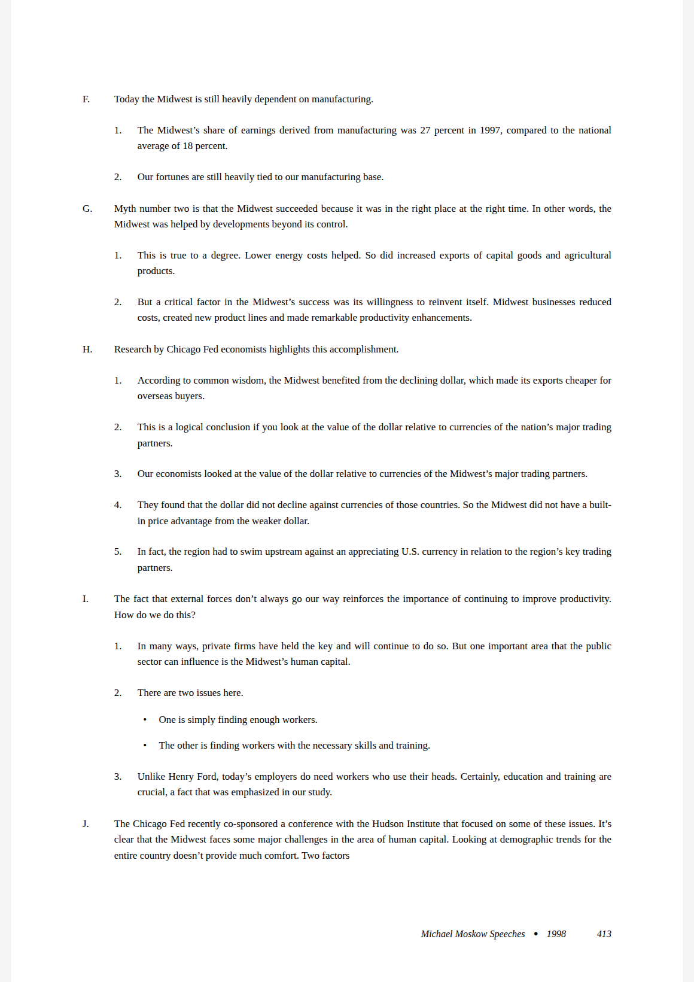F.
Today the Midwest is still heavily dependent on manufacturing.
1.
The Midwest’s share of earnings derived from manufacturing was 27 percent in 1997, compared to the national average of 18 percent.
2.
Our fortunes are still heavily tied to our manufacturing base.
G.
Myth number two is that the Midwest succeeded because it was in the right place at the right time. In other words, the Midwest was helped by developments beyond its control.
1.
This is true to a degree. Lower energy costs helped. So did increased exports of capital goods and agricultural products.
2.
But a critical factor in the Midwest’s success was its willingness to reinvent itself. Midwest businesses reduced costs, created new product lines and made remarkable productivity enhancements.
H.
Research by Chicago Fed economists highlights this accomplishment.
1.
According to common wisdom, the Midwest benefited from the declining dollar, which made its exports cheaper for overseas buyers.
2.
This is a logical conclusion if you look at the value of the dollar relative to currencies of the nation’s major trading partners.
3.
Our economists looked at the value of the dollar relative to currencies of the Midwest’s major trading partners.
4.
They found that the dollar did not decline against currencies of those countries. So the Midwest did not have a built-in price advantage from the weaker dollar.
5.
In fact, the region had to swim upstream against an appreciating U.S. currency in relation to the region’s key trading partners.
I.
The fact that external forces don’t always go our way reinforces the importance of continuing to improve productivity. How do we do this?
1.
In many ways, private firms have held the key and will continue to do so. But one important area that the public sector can influence is the Midwest’s human capital.
2.
There are two issues here.
One is simply finding enough workers.
The other is finding workers with the necessary skills and training.
3.
Unlike Henry Ford, today’s employers do need workers who use their heads. Certainly, education and training are crucial, a fact that was emphasized in our study.
J.
The Chicago Fed recently co-sponsored a conference with the Hudson Institute that focused on some of these issues. It’s clear that the Midwest faces some major challenges in the area of human capital. Looking at demographic trends for the entire country doesn’t provide much comfort. Two factors
Michael Moskow Speeches●1998413